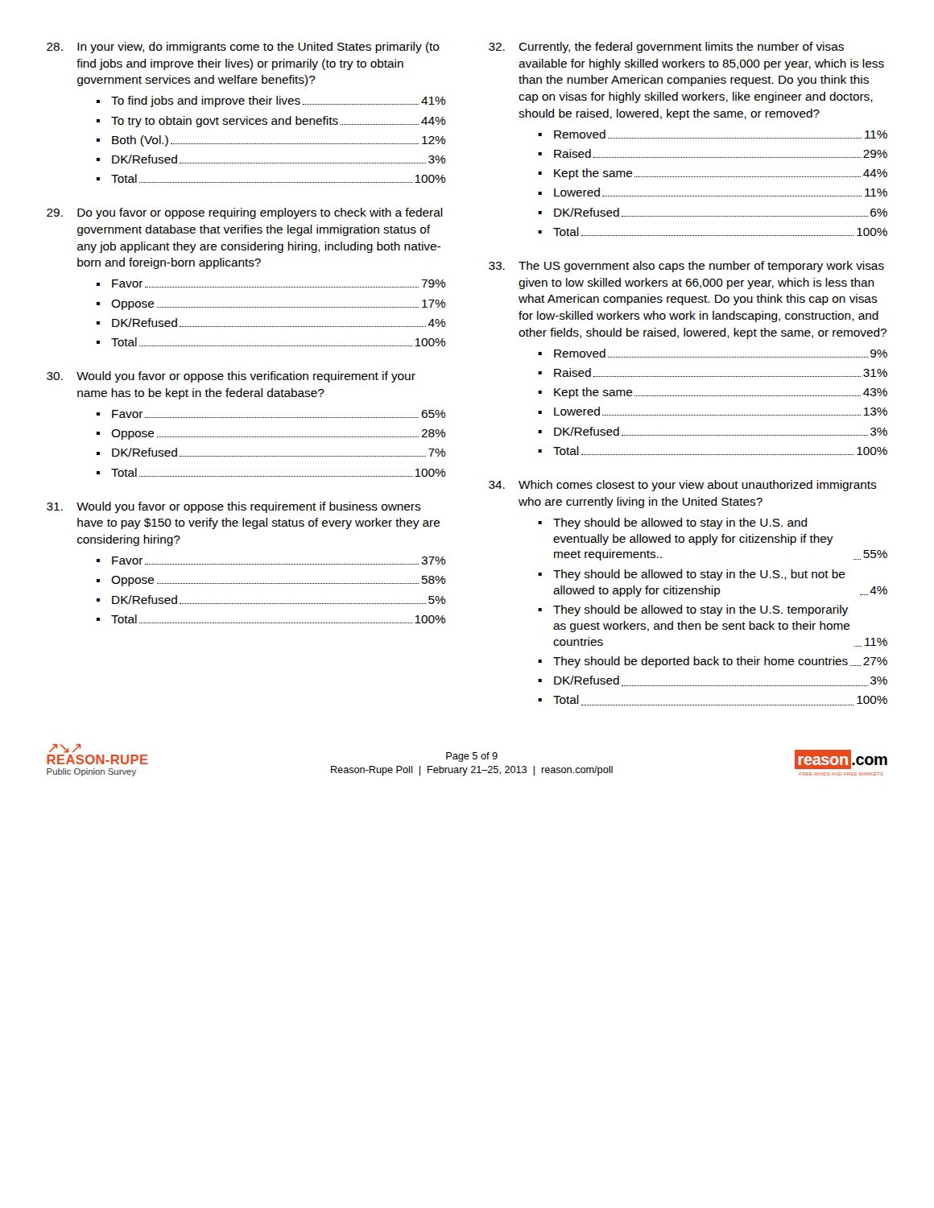28. In your view, do immigrants come to the United States primarily (to find jobs and improve their lives) or primarily (to try to obtain government services and welfare benefits)?
To find jobs and improve their lives 41%
To try to obtain govt services and benefits 44%
Both (Vol.) 12%
DK/Refused 3%
Total 100%
29. Do you favor or oppose requiring employers to check with a federal government database that verifies the legal immigration status of any job applicant they are considering hiring, including both native-born and foreign-born applicants?
Favor 79%
Oppose 17%
DK/Refused 4%
Total 100%
30. Would you favor or oppose this verification requirement if your name has to be kept in the federal database?
Favor 65%
Oppose 28%
DK/Refused 7%
Total 100%
31. Would you favor or oppose this requirement if business owners have to pay $150 to verify the legal status of every worker they are considering hiring?
Favor 37%
Oppose 58%
DK/Refused 5%
Total 100%
32. Currently, the federal government limits the number of visas available for highly skilled workers to 85,000 per year, which is less than the number American companies request. Do you think this cap on visas for highly skilled workers, like engineer and doctors, should be raised, lowered, kept the same, or removed?
Removed 11%
Raised 29%
Kept the same 44%
Lowered 11%
DK/Refused 6%
Total 100%
33. The US government also caps the number of temporary work visas given to low skilled workers at 66,000 per year, which is less than what American companies request. Do you think this cap on visas for low-skilled workers who work in landscaping, construction, and other fields, should be raised, lowered, kept the same, or removed?
Removed 9%
Raised 31%
Kept the same 43%
Lowered 13%
DK/Refused 3%
Total 100%
34. Which comes closest to your view about unauthorized immigrants who are currently living in the United States?
They should be allowed to stay in the U.S. and eventually be allowed to apply for citizenship if they meet requirements.. 55%
They should be allowed to stay in the U.S., but not be allowed to apply for citizenship 4%
They should be allowed to stay in the U.S. temporarily as guest workers, and then be sent back to their home countries 11%
They should be deported back to their home countries 27%
DK/Refused 3%
Total 100%
↗↘↗ REASON-RUPE
Public Opinion Survey
Page 5 of 9
Reason-Rupe Poll | February 21–25, 2013 | reason.com/poll
reason.com FREE MINDS AND FREE MARKETS